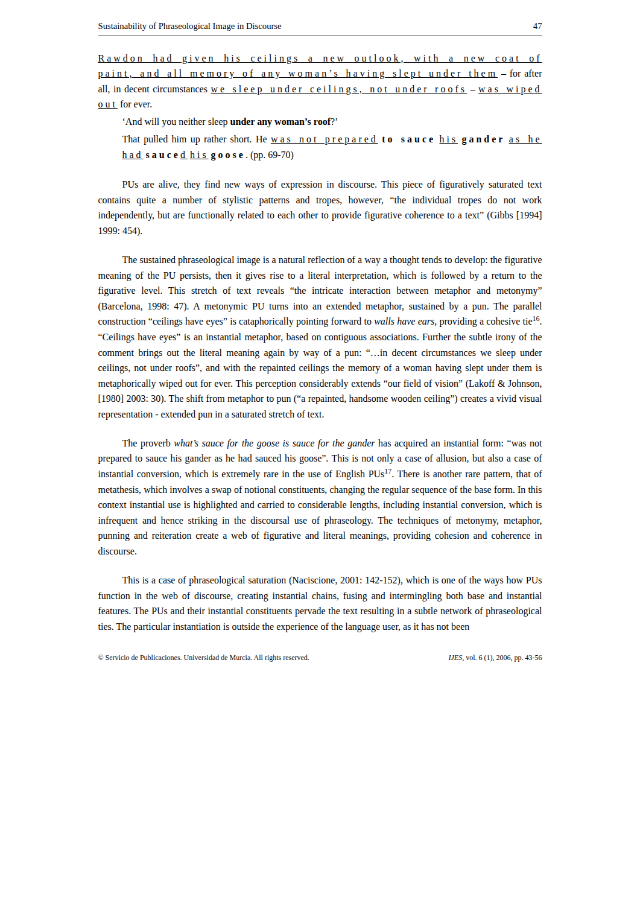Sustainability of Phraseological Image in Discourse 47
Rawdon had given his ceilings a new outlook, with a new coat of paint, and all memory of any woman’s having slept under them – for after all, in decent circumstances we sleep under ceilings, not under roofs – was wiped out for ever.
‘And will you neither sleep under any woman’s roof?’
That pulled him up rather short. He was not prepared to sauce his gander as he had sauce d his goose. (pp. 69-70)
PUs are alive, they find new ways of expression in discourse. This piece of figuratively saturated text contains quite a number of stylistic patterns and tropes, however, “the individual tropes do not work independently, but are functionally related to each other to provide figurative coherence to a text” (Gibbs [1994] 1999: 454).
The sustained phraseological image is a natural reflection of a way a thought tends to develop: the figurative meaning of the PU persists, then it gives rise to a literal interpretation, which is followed by a return to the figurative level. This stretch of text reveals “the intricate interaction between metaphor and metonymy” (Barcelona, 1998: 47). A metonymic PU turns into an extended metaphor, sustained by a pun. The parallel construction “ceilings have eyes” is cataphorically pointing forward to walls have ears, providing a cohesive tie16. “Ceilings have eyes” is an instantial metaphor, based on contiguous associations. Further the subtle irony of the comment brings out the literal meaning again by way of a pun: “…in decent circumstances we sleep under ceilings, not under roofs”, and with the repainted ceilings the memory of a woman having slept under them is metaphorically wiped out for ever. This perception considerably extends “our field of vision” (Lakoff & Johnson, [1980] 2003: 30). The shift from metaphor to pun (“a repainted, handsome wooden ceiling”) creates a vivid visual representation - extended pun in a saturated stretch of text.
The proverb what’s sauce for the goose is sauce for the gander has acquired an instantial form: “was not prepared to sauce his gander as he had sauced his goose”. This is not only a case of allusion, but also a case of instantial conversion, which is extremely rare in the use of English PUs17. There is another rare pattern, that of metathesis, which involves a swap of notional constituents, changing the regular sequence of the base form. In this context instantial use is highlighted and carried to considerable lengths, including instantial conversion, which is infrequent and hence striking in the discoursal use of phraseology. The techniques of metonymy, metaphor, punning and reiteration create a web of figurative and literal meanings, providing cohesion and coherence in discourse.
This is a case of phraseological saturation (Naciscione, 2001: 142-152), which is one of the ways how PUs function in the web of discourse, creating instantial chains, fusing and intermingling both base and instantial features. The PUs and their instantial constituents pervade the text resulting in a subtle network of phraseological ties. The particular instantiation is outside the experience of the language user, as it has not been
© Servicio de Publicaciones. Universidad de Murcia. All rights reserved. IJES, vol. 6 (1), 2006, pp. 43-56